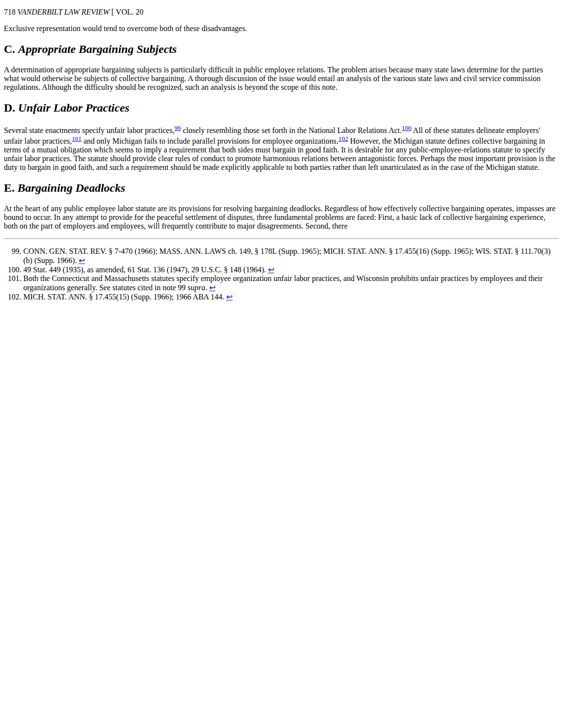718 VANDERBILT LAW REVIEW [ VOL. 20
Exclusive representation would tend to overcome both of these disadvantages.
C. Appropriate Bargaining Subjects
A determination of appropriate bargaining subjects is particularly difficult in public employee relations. The problem arises because many state laws determine for the parties what would otherwise be subjects of collective bargaining. A thorough discussion of the issue would entail an analysis of the various state laws and civil service commission regulations. Although the difficulty should be recognized, such an analysis is beyond the scope of this note.
D. Unfair Labor Practices
Several state enactments specify unfair labor practices,99 closely resembling those set forth in the National Labor Relations Act.100 All of these statutes delineate employers' unfair labor practices,101 and only Michigan fails to include parallel provisions for employee organizations.102 However, the Michigan statute defines collective bargaining in terms of a mutual obligation which seems to imply a requirement that both sides must bargain in good faith. It is desirable for any public-employee-relations statute to specify unfair labor practices. The statute should provide clear rules of conduct to promote harmonious relations between antagonistic forces. Perhaps the most important provision is the duty to bargain in good faith, and such a requirement should be made explicitly applicable to both parties rather than left unarticulated as in the case of the Michigan statute.
E. Bargaining Deadlocks
At the heart of any public employee labor statute are its provisions for resolving bargaining deadlocks. Regardless of how effectively collective bargaining operates, impasses are bound to occur. In any attempt to provide for the peaceful settlement of disputes, three fundamental problems are faced: First, a basic lack of collective bargaining experience, both on the part of employers and employees, will frequently contribute to major disagreements. Second, there
CONN. GEN. STAT. REV. § 7-470 (1966); MASS. ANN. LAWS ch. 149, § 178L (Supp. 1965); MICH. STAT. ANN. § 17.455(16) (Supp. 1965); WIS. STAT. § 111.70(3)(b) (Supp. 1966). ↩
49 Stat. 449 (1935), as amended, 61 Stat. 136 (1947), 29 U.S.C. § 148 (1964). ↩
Both the Connecticut and Massachusetts statutes specify employee organization unfair labor practices, and Wisconsin prohibits unfair practices by employees and their organizations generally. See statutes cited in note 99 supra. ↩
MICH. STAT. ANN. § 17.455(15) (Supp. 1966); 1966 ABA 144. ↩